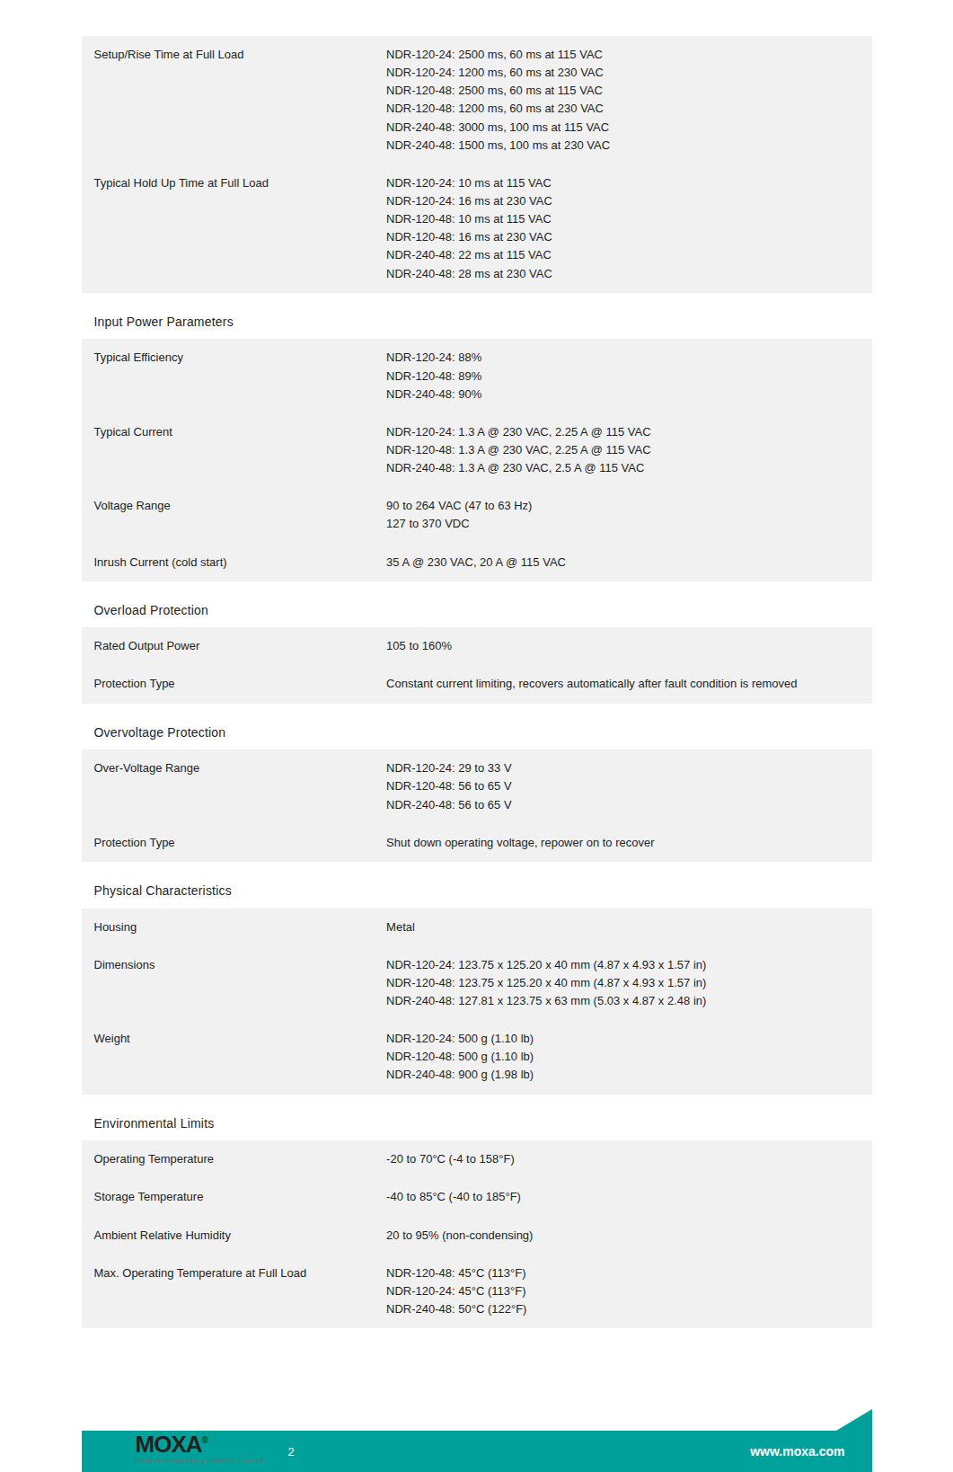| Setup/Rise Time at Full Load | NDR-120-24: 2500 ms, 60 ms at 115 VAC NDR-120-24: 1200 ms, 60 ms at 230 VAC NDR-120-48: 2500 ms, 60 ms at 115 VAC NDR-120-48: 1200 ms, 60 ms at 230 VAC NDR-240-48: 3000 ms, 100 ms at 115 VAC NDR-240-48: 1500 ms, 100 ms at 230 VAC |
| Typical Hold Up Time at Full Load | NDR-120-24: 10 ms at 115 VAC NDR-120-24: 16 ms at 230 VAC NDR-120-48: 10 ms at 115 VAC NDR-120-48: 16 ms at 230 VAC NDR-240-48: 22 ms at 115 VAC NDR-240-48: 28 ms at 230 VAC |
| Input Power Parameters |
| Typical Efficiency | NDR-120-24: 88% NDR-120-48: 89% NDR-240-48: 90% |
| Typical Current | NDR-120-24: 1.3 A @ 230 VAC, 2.25 A @ 115 VAC NDR-120-48: 1.3 A @ 230 VAC, 2.25 A @ 115 VAC NDR-240-48: 1.3 A @ 230 VAC, 2.5 A @ 115 VAC |
| Voltage Range | 90 to 264 VAC (47 to 63 Hz) 127 to 370 VDC |
| Inrush Current (cold start) | 35 A @ 230 VAC, 20 A @ 115 VAC |
| Overload Protection |
| Rated Output Power | 105 to 160% |
| Protection Type | Constant current limiting, recovers automatically after fault condition is removed |
| Overvoltage Protection |
| Over-Voltage Range | NDR-120-24: 29 to 33 V NDR-120-48: 56 to 65 V NDR-240-48: 56 to 65 V |
| Protection Type | Shut down operating voltage, repower on to recover |
| Physical Characteristics |
| Housing | Metal |
| Dimensions | NDR-120-24: 123.75 x 125.20 x 40 mm (4.87 x 4.93 x 1.57 in) NDR-120-48: 123.75 x 125.20 x 40 mm (4.87 x 4.93 x 1.57 in) NDR-240-48: 127.81 x 123.75 x 63 mm (5.03 x 4.87 x 2.48 in) |
| Weight | NDR-120-24: 500 g (1.10 lb) NDR-120-48: 500 g (1.10 lb) NDR-240-48: 900 g (1.98 lb) |
| Environmental Limits |
| Operating Temperature | -20 to 70°C (-4 to 158°F) |
| Storage Temperature | -40 to 85°C (-40 to 185°F) |
| Ambient Relative Humidity | 20 to 95% (non-condensing) |
| Max. Operating Temperature at Full Load | NDR-120-48: 45°C (113°F) NDR-120-24: 45°C (113°F) NDR-240-48: 50°C (122°F) |
MOXA®
Reliable Networks ▲ Sincere Service
2 www.moxa.com